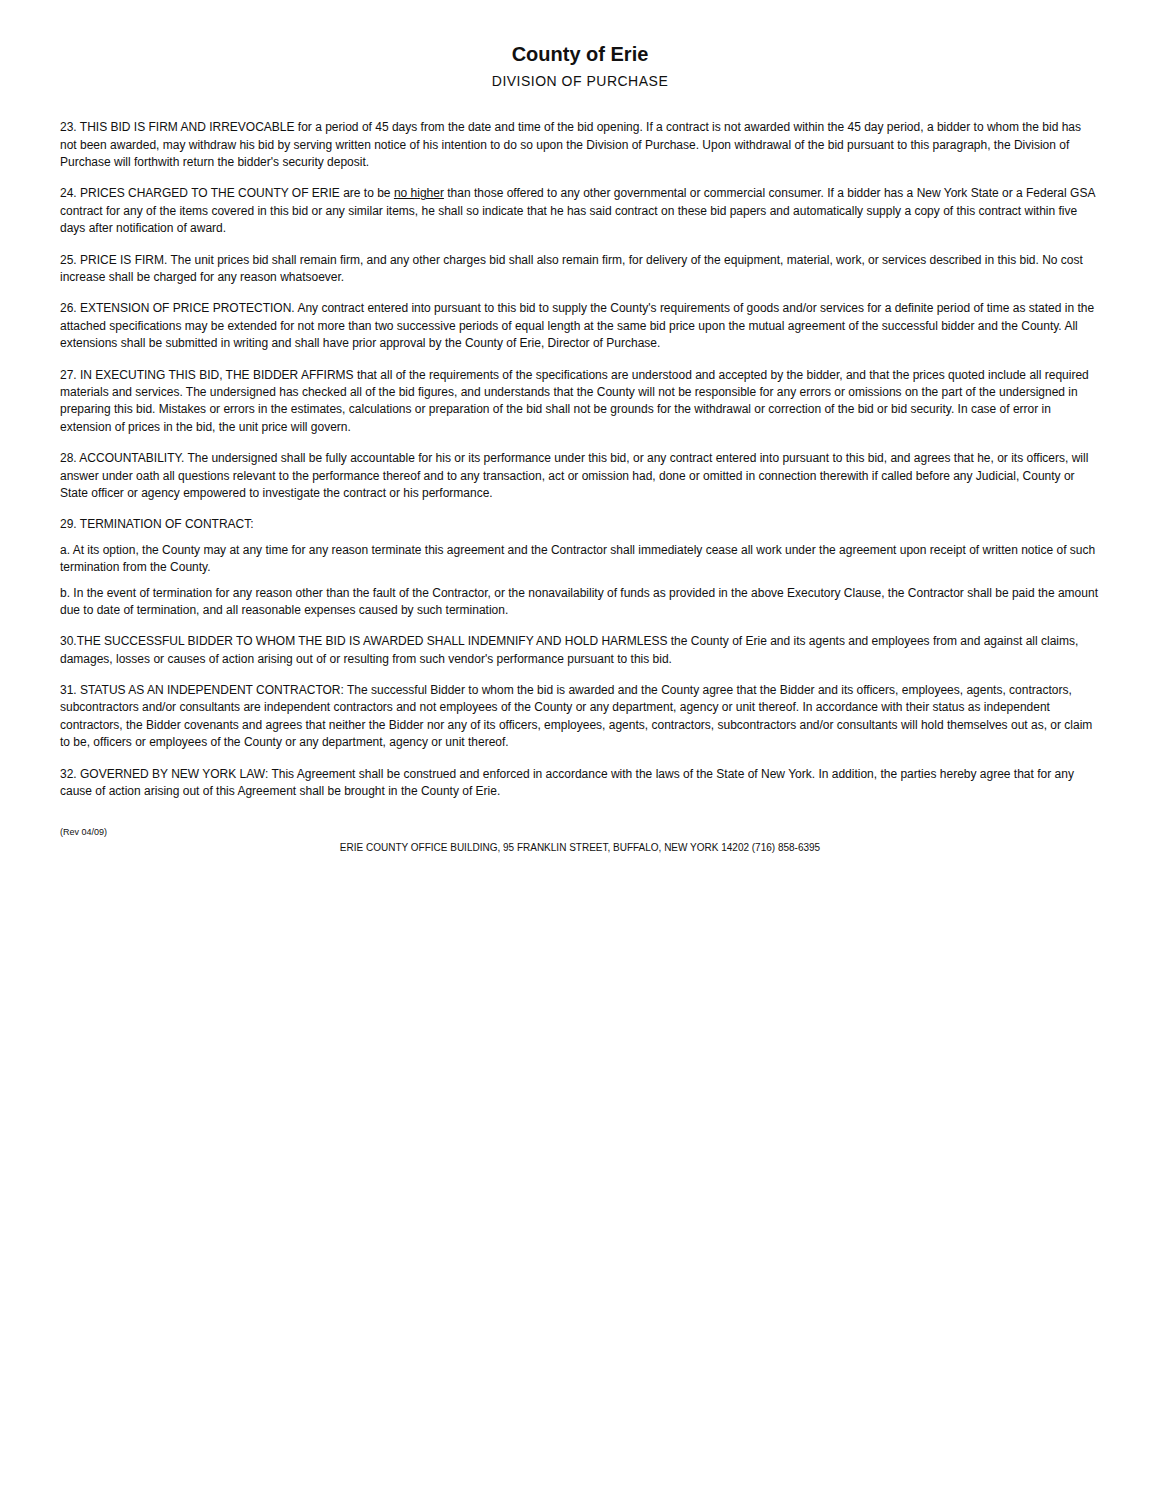County of Erie
DIVISION OF PURCHASE
23. THIS BID IS FIRM AND IRREVOCABLE for a period of 45 days from the date and time of the bid opening. If a contract is not awarded within the 45 day period, a bidder to whom the bid has not been awarded, may withdraw his bid by serving written notice of his intention to do so upon the Division of Purchase. Upon withdrawal of the bid pursuant to this paragraph, the Division of Purchase will forthwith return the bidder's security deposit.
24. PRICES CHARGED TO THE COUNTY OF ERIE are to be no higher than those offered to any other governmental or commercial consumer. If a bidder has a New York State or a Federal GSA contract for any of the items covered in this bid or any similar items, he shall so indicate that he has said contract on these bid papers and automatically supply a copy of this contract within five days after notification of award.
25. PRICE IS FIRM. The unit prices bid shall remain firm, and any other charges bid shall also remain firm, for delivery of the equipment, material, work, or services described in this bid. No cost increase shall be charged for any reason whatsoever.
26. EXTENSION OF PRICE PROTECTION. Any contract entered into pursuant to this bid to supply the County's requirements of goods and/or services for a definite period of time as stated in the attached specifications may be extended for not more than two successive periods of equal length at the same bid price upon the mutual agreement of the successful bidder and the County. All extensions shall be submitted in writing and shall have prior approval by the County of Erie, Director of Purchase.
27. IN EXECUTING THIS BID, THE BIDDER AFFIRMS that all of the requirements of the specifications are understood and accepted by the bidder, and that the prices quoted include all required materials and services. The undersigned has checked all of the bid figures, and understands that the County will not be responsible for any errors or omissions on the part of the undersigned in preparing this bid. Mistakes or errors in the estimates, calculations or preparation of the bid shall not be grounds for the withdrawal or correction of the bid or bid security. In case of error in extension of prices in the bid, the unit price will govern.
28. ACCOUNTABILITY. The undersigned shall be fully accountable for his or its performance under this bid, or any contract entered into pursuant to this bid, and agrees that he, or its officers, will answer under oath all questions relevant to the performance thereof and to any transaction, act or omission had, done or omitted in connection therewith if called before any Judicial, County or State officer or agency empowered to investigate the contract or his performance.
29. TERMINATION OF CONTRACT:
a. At its option, the County may at any time for any reason terminate this agreement and the Contractor shall immediately cease all work under the agreement upon receipt of written notice of such termination from the County.
b. In the event of termination for any reason other than the fault of the Contractor, or the nonavailability of funds as provided in the above Executory Clause, the Contractor shall be paid the amount due to date of termination, and all reasonable expenses caused by such termination.
30.THE SUCCESSFUL BIDDER TO WHOM THE BID IS AWARDED SHALL INDEMNIFY AND HOLD HARMLESS the County of Erie and its agents and employees from and against all claims, damages, losses or causes of action arising out of or resulting from such vendor's performance pursuant to this bid.
31. STATUS AS AN INDEPENDENT CONTRACTOR: The successful Bidder to whom the bid is awarded and the County agree that the Bidder and its officers, employees, agents, contractors, subcontractors and/or consultants are independent contractors and not employees of the County or any department, agency or unit thereof. In accordance with their status as independent contractors, the Bidder covenants and agrees that neither the Bidder nor any of its officers, employees, agents, contractors, subcontractors and/or consultants will hold themselves out as, or claim to be, officers or employees of the County or any department, agency or unit thereof.
32. GOVERNED BY NEW YORK LAW: This Agreement shall be construed and enforced in accordance with the laws of the State of New York. In addition, the parties hereby agree that for any cause of action arising out of this Agreement shall be brought in the County of Erie.
(Rev 04/09)
ERIE COUNTY OFFICE BUILDING, 95 FRANKLIN STREET, BUFFALO, NEW YORK 14202 (716) 858-6395